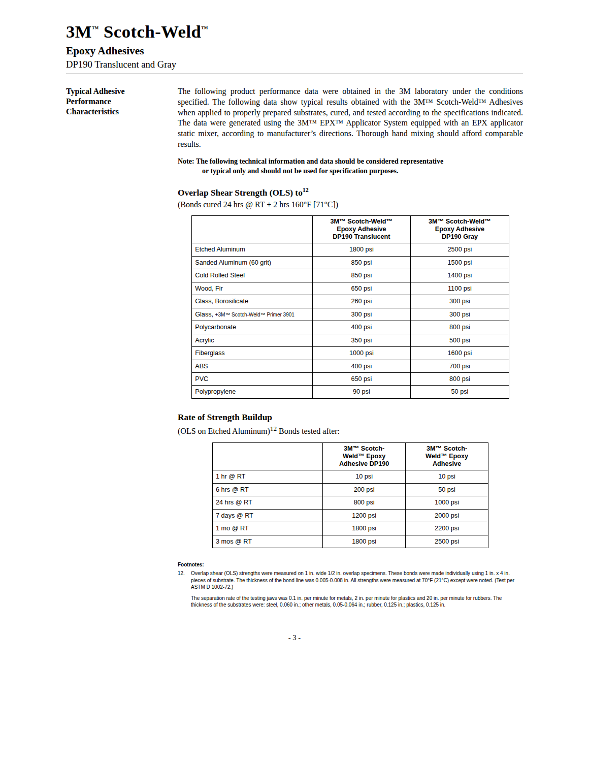3M™ Scotch-Weld™
Epoxy Adhesives
DP190 Translucent and Gray
Typical Adhesive
Performance
Characteristics
The following product performance data were obtained in the 3M laboratory under the conditions specified. The following data show typical results obtained with the 3M™ Scotch-Weld™ Adhesives when applied to properly prepared substrates, cured, and tested according to the specifications indicated. The data were generated using the 3M™ EPX™ Applicator System equipped with an EPX applicator static mixer, according to manufacturer’s directions. Thorough hand mixing should afford comparable results.
Note: The following technical information and data should be considered representative or typical only and should not be used for specification purposes.
Overlap Shear Strength (OLS) to12
(Bonds cured 24 hrs @ RT + 2 hrs 160°F [71°C])
| | 3M™ Scotch-Weld™ Epoxy Adhesive DP190 Translucent | 3M™ Scotch-Weld™ Epoxy Adhesive DP190 Gray |
| --- | --- | --- |
| Etched Aluminum | 1800 psi | 2500 psi |
| Sanded Aluminum (60 grit) | 850 psi | 1500 psi |
| Cold Rolled Steel | 850 psi | 1400 psi |
| Wood, Fir | 650 psi | 1100 psi |
| Glass, Borosilicate | 260 psi | 300 psi |
| Glass, +3M™ Scotch-Weld™ Primer 3901 | 300 psi | 300 psi |
| Polycarbonate | 400 psi | 800 psi |
| Acrylic | 350 psi | 500 psi |
| Fiberglass | 1000 psi | 1600 psi |
| ABS | 400 psi | 700 psi |
| PVC | 650 psi | 800 psi |
| Polypropylene | 90 psi | 50 psi |
Rate of Strength Buildup
(OLS on Etched Aluminum)12 Bonds tested after:
| | 3M™ Scotch- Weld™ Epoxy Adhesive DP190 Translucent | 3M™ Scotch- Weld™ Epoxy Adhesive DP190 Gray |
| --- | --- | --- |
| 1 hr @ RT | 10 psi | 10 psi |
| 6 hrs @ RT | 200 psi | 50 psi |
| 24 hrs @ RT | 800 psi | 1000 psi |
| 7 days @ RT | 1200 psi | 2000 psi |
| 1 mo @ RT | 1800 psi | 2200 psi |
| 3 mos @ RT | 1800 psi | 2500 psi |
Footnotes:
12.
Overlap shear (OLS) strengths were measured on 1 in. wide 1/2 in. overlap specimens. These bonds were made individually using 1 in. x 4 in. pieces of substrate. The thickness of the bond line was 0.005-0.008 in. All strengths were measured at 70°F (21°C) except were noted. (Test per ASTM D 1002-72.)
The separation rate of the testing jaws was 0.1 in. per minute for metals, 2 in. per minute for plastics and 20 in. per minute for rubbers. The thickness of the substrates were: steel, 0.060 in.; other metals, 0.05-0.064 in.; rubber, 0.125 in.; plastics, 0.125 in.
- 3 -